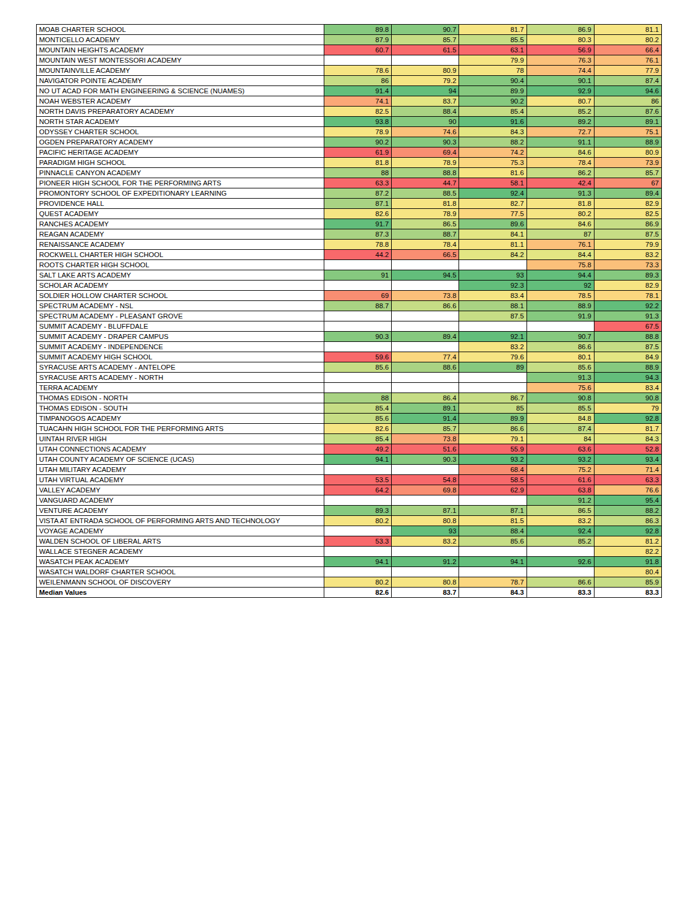| MOAB CHARTER SCHOOL | 89.8 | 90.7 | 81.7 | 86.9 | 81.1 |
| MONTICELLO ACADEMY | 87.9 | 85.7 | 85.5 | 80.3 | 80.2 |
| MOUNTAIN HEIGHTS ACADEMY | 60.7 | 61.5 | 63.1 | 56.9 | 66.4 |
| MOUNTAIN WEST MONTESSORI ACADEMY | | | 79.9 | 76.3 | 76.1 |
| MOUNTAINVILLE ACADEMY | 78.6 | 80.9 | 78 | 74.4 | 77.9 |
| NAVIGATOR POINTE ACADEMY | 86 | 79.2 | 90.4 | 90.1 | 87.4 |
| NO UT ACAD FOR MATH ENGINEERING & SCIENCE (NUAMES) | 91.4 | 94 | 89.9 | 92.9 | 94.6 |
| NOAH WEBSTER ACADEMY | 74.1 | 83.7 | 90.2 | 80.7 | 86 |
| NORTH DAVIS PREPARATORY ACADEMY | 82.5 | 88.4 | 85.4 | 85.2 | 87.6 |
| NORTH STAR ACADEMY | 93.8 | 90 | 91.6 | 89.2 | 89.1 |
| ODYSSEY CHARTER SCHOOL | 78.9 | 74.6 | 84.3 | 72.7 | 75.1 |
| OGDEN PREPARATORY ACADEMY | 90.2 | 90.3 | 88.2 | 91.1 | 88.9 |
| PACIFIC HERITAGE ACADEMY | 61.9 | 69.4 | 74.2 | 84.6 | 80.9 |
| PARADIGM HIGH SCHOOL | 81.8 | 78.9 | 75.3 | 78.4 | 73.9 |
| PINNACLE CANYON ACADEMY | 88 | 88.8 | 81.6 | 86.2 | 85.7 |
| PIONEER HIGH SCHOOL FOR THE PERFORMING ARTS | 63.3 | 44.7 | 58.1 | 42.4 | 67 |
| PROMONTORY SCHOOL OF EXPEDITIONARY LEARNING | 87.2 | 88.5 | 92.4 | 91.3 | 89.4 |
| PROVIDENCE HALL | 87.1 | 81.8 | 82.7 | 81.8 | 82.9 |
| QUEST ACADEMY | 82.6 | 78.9 | 77.5 | 80.2 | 82.5 |
| RANCHES ACADEMY | 91.7 | 86.5 | 89.6 | 84.6 | 86.9 |
| REAGAN ACADEMY | 87.3 | 88.7 | 84.1 | 87 | 87.5 |
| RENAISSANCE ACADEMY | 78.8 | 78.4 | 81.1 | 76.1 | 79.9 |
| ROCKWELL CHARTER HIGH SCHOOL | 44.2 | 66.5 | 84.2 | 84.4 | 83.2 |
| ROOTS CHARTER HIGH SCHOOL | | | | 75.8 | 73.3 |
| SALT LAKE ARTS ACADEMY | 91 | 94.5 | 93 | 94.4 | 89.3 |
| SCHOLAR ACADEMY | | | 92.3 | 92 | 82.9 |
| SOLDIER HOLLOW CHARTER SCHOOL | 69 | 73.8 | 83.4 | 78.5 | 78.1 |
| SPECTRUM ACADEMY - NSL | 88.7 | 86.6 | 88.1 | 88.9 | 92.2 |
| SPECTRUM ACADEMY - PLEASANT GROVE | | | 87.5 | 91.9 | 91.3 |
| SUMMIT ACADEMY - BLUFFDALE | | | | | 67.5 |
| SUMMIT ACADEMY - DRAPER CAMPUS | 90.3 | 89.4 | 92.1 | 90.7 | 88.8 |
| SUMMIT ACADEMY - INDEPENDENCE | | | 83.2 | 86.6 | 87.5 |
| SUMMIT ACADEMY HIGH SCHOOL | 59.6 | 77.4 | 79.6 | 80.1 | 84.9 |
| SYRACUSE ARTS ACADEMY - ANTELOPE | 85.6 | 88.6 | 89 | 85.6 | 88.9 |
| SYRACUSE ARTS ACADEMY - NORTH | | | | 91.3 | 94.3 |
| TERRA ACADEMY | | | | 75.6 | 83.4 |
| THOMAS EDISON - NORTH | 88 | 86.4 | 86.7 | 90.8 | 90.8 |
| THOMAS EDISON - SOUTH | 85.4 | 89.1 | 85 | 85.5 | 79 |
| TIMPANOGOS ACADEMY | 85.6 | 91.4 | 89.9 | 84.8 | 92.8 |
| TUACAHN HIGH SCHOOL FOR THE PERFORMING ARTS | 82.6 | 85.7 | 86.6 | 87.4 | 81.7 |
| UINTAH RIVER HIGH | 85.4 | 73.8 | 79.1 | 84 | 84.3 |
| UTAH CONNECTIONS ACADEMY | 49.2 | 51.6 | 55.9 | 63.6 | 52.8 |
| UTAH COUNTY ACADEMY OF SCIENCE (UCAS) | 94.1 | 90.3 | 93.2 | 93.2 | 93.4 |
| UTAH MILITARY ACADEMY | | | 68.4 | 75.2 | 71.4 |
| UTAH VIRTUAL ACADEMY | 53.5 | 54.8 | 58.5 | 61.6 | 63.3 |
| VALLEY ACADEMY | 64.2 | 69.8 | 62.9 | 63.8 | 76.6 |
| VANGUARD ACADEMY | | | | 91.2 | 95.4 |
| VENTURE ACADEMY | 89.3 | 87.1 | 87.1 | 86.5 | 88.2 |
| VISTA AT ENTRADA SCHOOL OF PERFORMING ARTS AND TECHNOLOGY | 80.2 | 80.8 | 81.5 | 83.2 | 86.3 |
| VOYAGE ACADEMY | | 93 | 88.4 | 92.4 | 92.8 |
| WALDEN SCHOOL OF LIBERAL ARTS | 53.3 | 83.2 | 85.6 | 85.2 | 81.2 |
| WALLACE STEGNER ACADEMY | | | | | 82.2 |
| WASATCH PEAK ACADEMY | 94.1 | 91.2 | 94.1 | 92.6 | 91.8 |
| WASATCH WALDORF CHARTER SCHOOL | | | | | 80.4 |
| WEILENMANN SCHOOL OF DISCOVERY | 80.2 | 80.8 | 78.7 | 86.6 | 85.9 |
| Median Values | 82.6 | 83.7 | 84.3 | 83.3 | 83.3 |